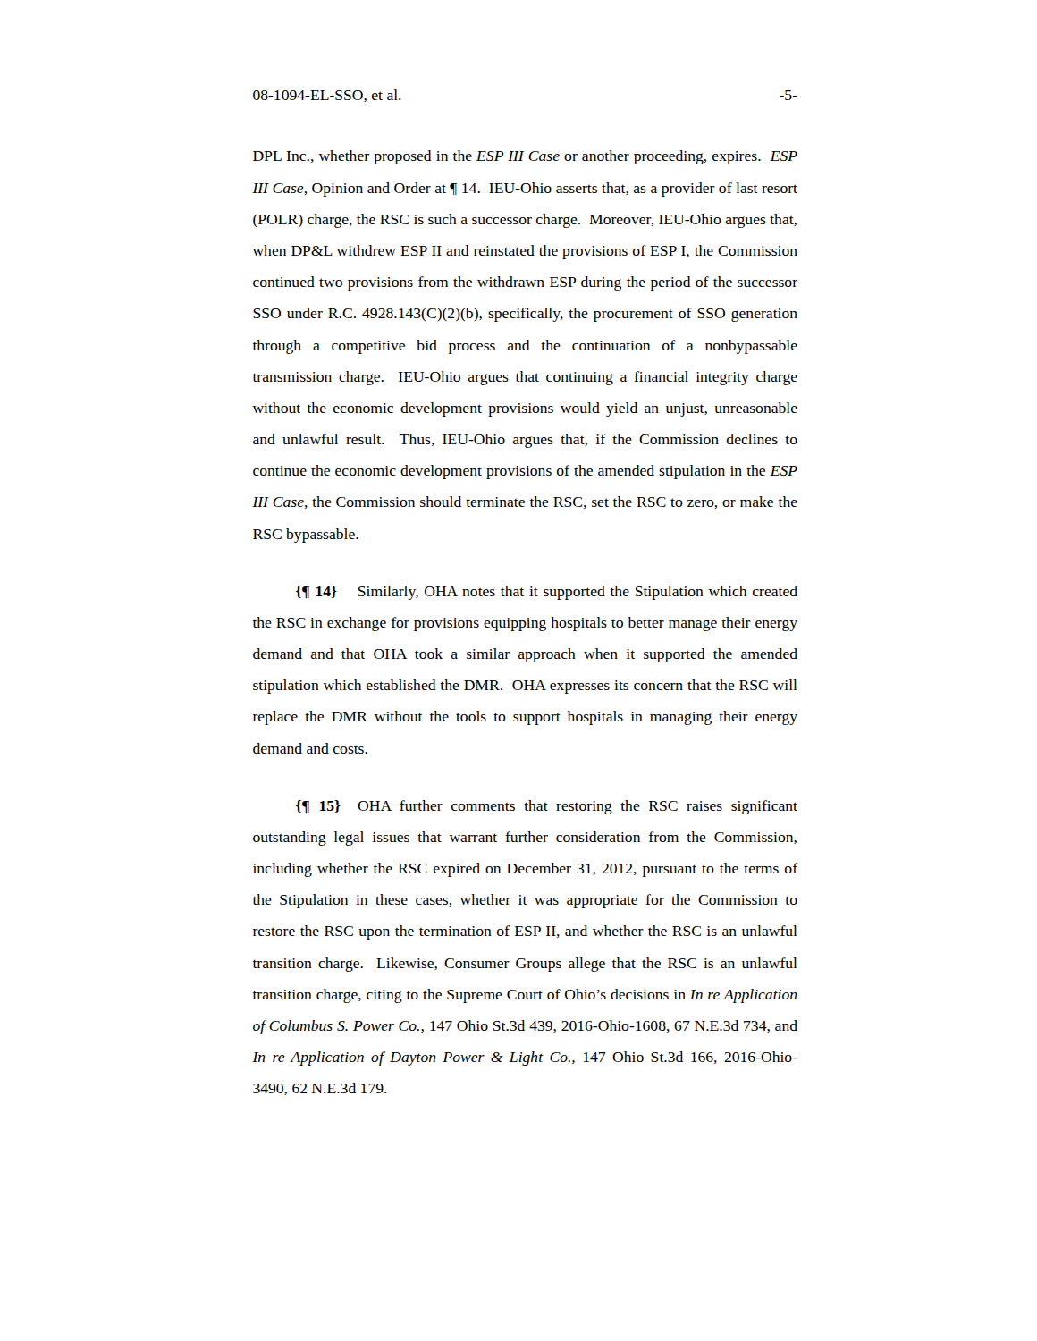08-1094-EL-SSO, et al. -5-
DPL Inc., whether proposed in the ESP III Case or another proceeding, expires. ESP III Case, Opinion and Order at ¶ 14. IEU-Ohio asserts that, as a provider of last resort (POLR) charge, the RSC is such a successor charge. Moreover, IEU-Ohio argues that, when DP&L withdrew ESP II and reinstated the provisions of ESP I, the Commission continued two provisions from the withdrawn ESP during the period of the successor SSO under R.C. 4928.143(C)(2)(b), specifically, the procurement of SSO generation through a competitive bid process and the continuation of a nonbypassable transmission charge. IEU-Ohio argues that continuing a financial integrity charge without the economic development provisions would yield an unjust, unreasonable and unlawful result. Thus, IEU-Ohio argues that, if the Commission declines to continue the economic development provisions of the amended stipulation in the ESP III Case, the Commission should terminate the RSC, set the RSC to zero, or make the RSC bypassable.
{¶ 14} Similarly, OHA notes that it supported the Stipulation which created the RSC in exchange for provisions equipping hospitals to better manage their energy demand and that OHA took a similar approach when it supported the amended stipulation which established the DMR. OHA expresses its concern that the RSC will replace the DMR without the tools to support hospitals in managing their energy demand and costs.
{¶ 15} OHA further comments that restoring the RSC raises significant outstanding legal issues that warrant further consideration from the Commission, including whether the RSC expired on December 31, 2012, pursuant to the terms of the Stipulation in these cases, whether it was appropriate for the Commission to restore the RSC upon the termination of ESP II, and whether the RSC is an unlawful transition charge. Likewise, Consumer Groups allege that the RSC is an unlawful transition charge, citing to the Supreme Court of Ohio’s decisions in In re Application of Columbus S. Power Co., 147 Ohio St.3d 439, 2016-Ohio-1608, 67 N.E.3d 734, and In re Application of Dayton Power & Light Co., 147 Ohio St.3d 166, 2016-Ohio-3490, 62 N.E.3d 179.